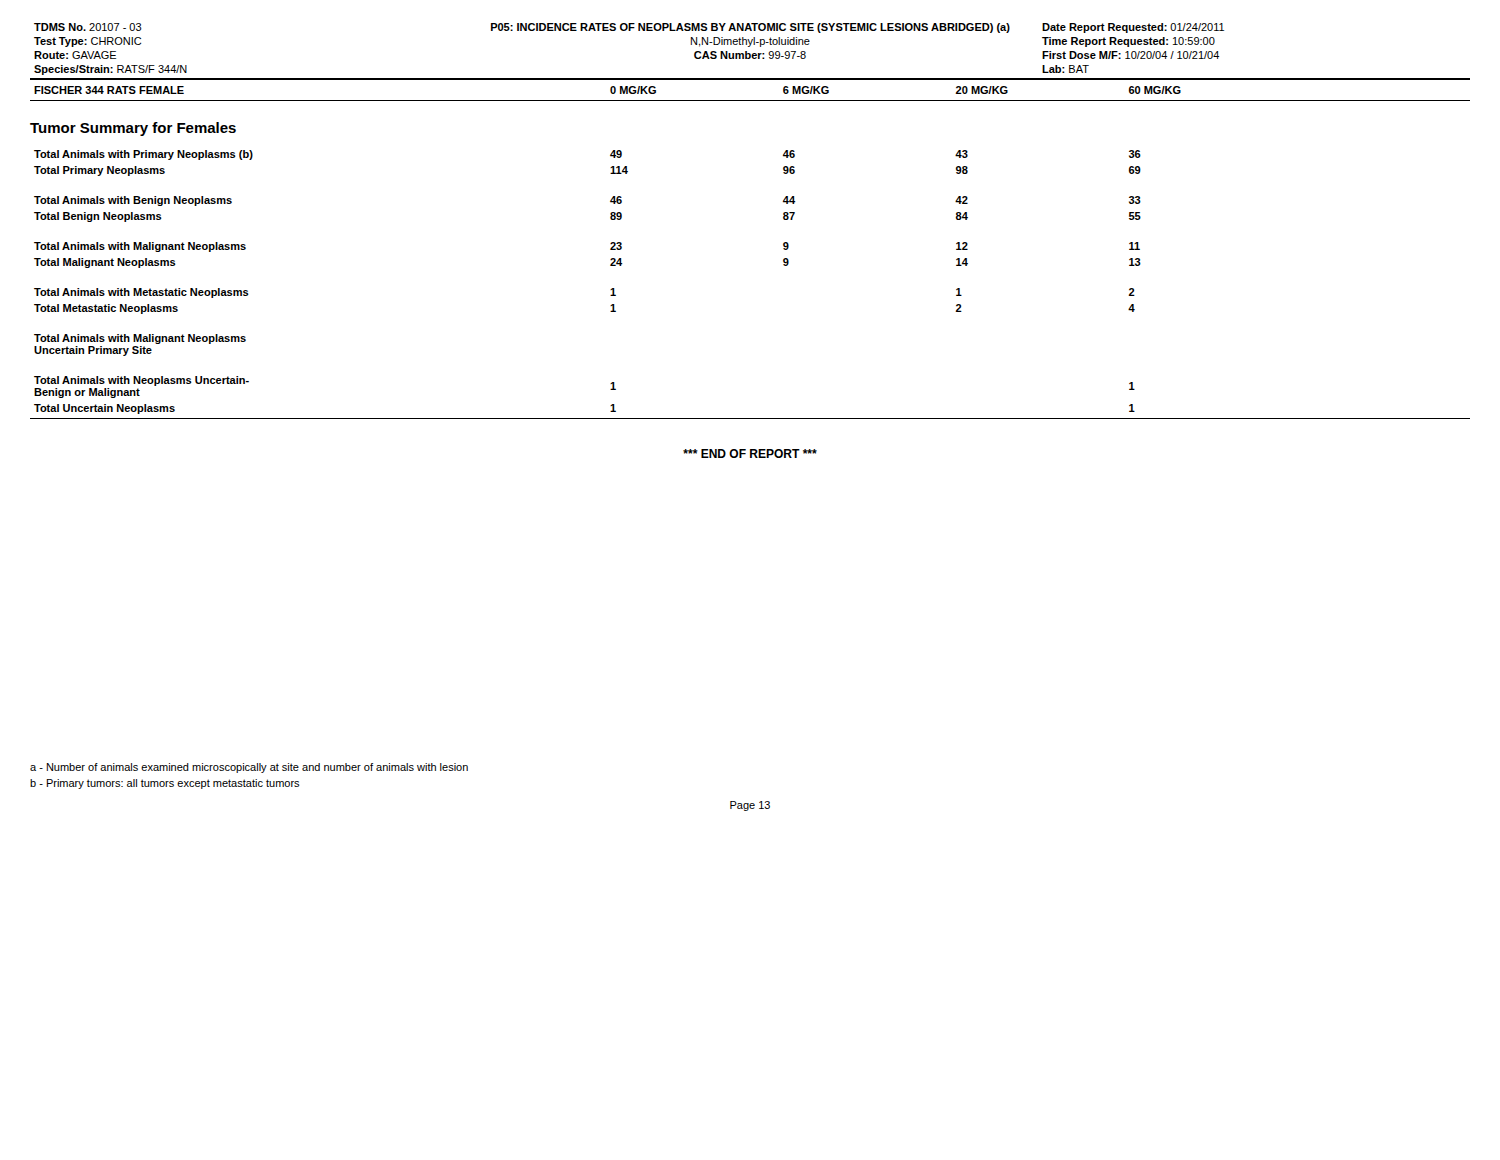| TDMS No. 20107 - 03 | P05: INCIDENCE RATES OF NEOPLASMS BY ANATOMIC SITE (SYSTEMIC LESIONS ABRIDGED) (a) | Date Report Requested: 01/24/2011 |
| Test Type: CHRONIC | N,N-Dimethyl-p-toluidine | Time Report Requested: 10:59:00 |
| Route: GAVAGE | CAS Number: 99-97-8 | First Dose M/F: 10/20/04 / 10/21/04 |
| Species/Strain: RATS/F 344/N | | Lab: BAT |
| FISCHER 344 RATS FEMALE | 0 MG/KG | 6 MG/KG | 20 MG/KG | 60 MG/KG | |
Tumor Summary for Females
| Total Animals with Primary Neoplasms (b) | 49 | 46 | 43 | 36 | |
| Total Primary Neoplasms | 114 | 96 | 98 | 69 | |
| Total Animals with Benign Neoplasms | 46 | 44 | 42 | 33 | |
| Total Benign Neoplasms | 89 | 87 | 84 | 55 | |
| Total Animals with Malignant Neoplasms | 23 | 9 | 12 | 11 | |
| Total Malignant Neoplasms | 24 | 9 | 14 | 13 | |
| Total Animals with Metastatic Neoplasms | 1 | | 1 | 2 | |
| Total Metastatic Neoplasms | 1 | | 2 | 4 | |
| Total Animals with Malignant Neoplasms Uncertain Primary Site | | | | | |
| Total Animals with Neoplasms Uncertain- Benign or Malignant | 1 | | | 1 | |
| Total Uncertain Neoplasms | 1 | | | 1 | |
*** END OF REPORT ***
a - Number of animals examined microscopically at site and number of animals with lesion
b - Primary tumors: all tumors except metastatic tumors
Page 13